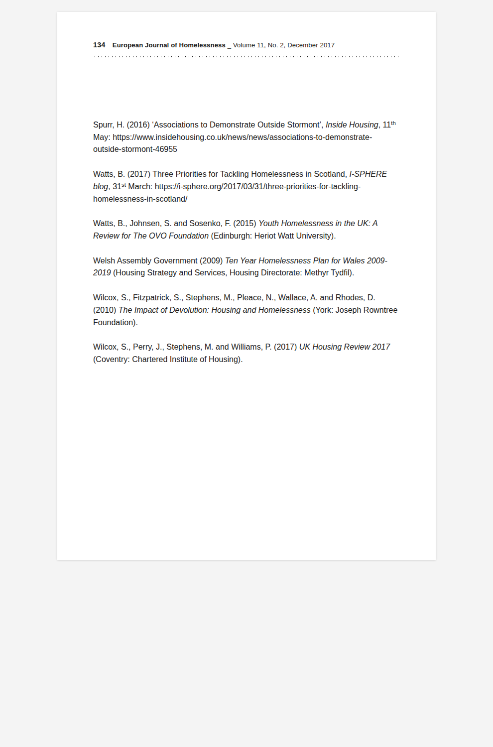134 European Journal of Homelessness _ Volume 11, No. 2, December 2017
Spurr, H. (2016) ‘Associations to Demonstrate Outside Stormont’, Inside Housing, 11th May: https://www.insidehousing.co.uk/news/news/associations-to-demonstrate-outside-stormont-46955
Watts, B. (2017) Three Priorities for Tackling Homelessness in Scotland, I-SPHERE blog, 31st March: https://i-sphere.org/2017/03/31/three-priorities-for-tackling-homelessness-in-scotland/
Watts, B., Johnsen, S. and Sosenko, F. (2015) Youth Homelessness in the UK: A Review for The OVO Foundation (Edinburgh: Heriot Watt University).
Welsh Assembly Government (2009) Ten Year Homelessness Plan for Wales 2009-2019 (Housing Strategy and Services, Housing Directorate: Methyr Tydfil).
Wilcox, S., Fitzpatrick, S., Stephens, M., Pleace, N., Wallace, A. and Rhodes, D. (2010) The Impact of Devolution: Housing and Homelessness (York: Joseph Rowntree Foundation).
Wilcox, S., Perry, J., Stephens, M. and Williams, P. (2017) UK Housing Review 2017 (Coventry: Chartered Institute of Housing).